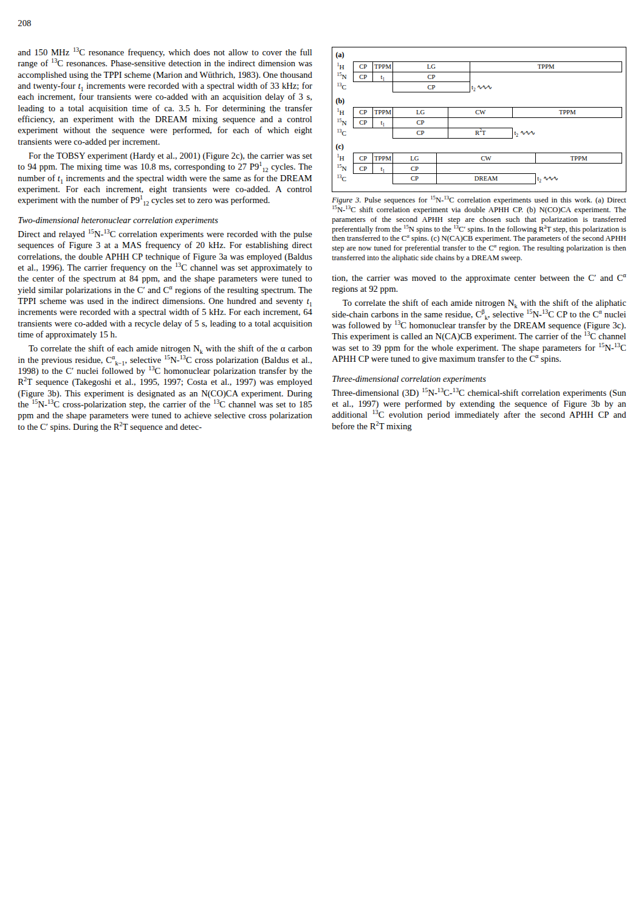208
and 150 MHz 13C resonance frequency, which does not allow to cover the full range of 13C resonances. Phase-sensitive detection in the indirect dimension was accomplished using the TPPI scheme (Marion and Wüthrich, 1983). One thousand and twenty-four t1 increments were recorded with a spectral width of 33 kHz; for each increment, four transients were co-added with an acquisition delay of 3 s, leading to a total acquisition time of ca. 3.5 h. For determining the transfer efficiency, an experiment with the DREAM mixing sequence and a control experiment without the sequence were performed, for each of which eight transients were co-added per increment.
For the TOBSY experiment (Hardy et al., 2001) (Figure 2c), the carrier was set to 94 ppm. The mixing time was 10.8 ms, corresponding to 27 P9112 cycles. The number of t1 increments and the spectral width were the same as for the DREAM experiment. For each increment, eight transients were co-added. A control experiment with the number of P9112 cycles set to zero was performed.
Two-dimensional heteronuclear correlation experiments
Direct and relayed 15N-13C correlation experiments were recorded with the pulse sequences of Figure 3 at a MAS frequency of 20 kHz. For establishing direct correlations, the double APHH CP technique of Figure 3a was employed (Baldus et al., 1996). The carrier frequency on the 13C channel was set approximately to the center of the spectrum at 84 ppm, and the shape parameters were tuned to yield similar polarizations in the C′ and Cα regions of the resulting spectrum. The TPPI scheme was used in the indirect dimensions. One hundred and seventy t1 increments were recorded with a spectral width of 5 kHz. For each increment, 64 transients were co-added with a recycle delay of 5 s, leading to a total acquisition time of approximately 15 h.
To correlate the shift of each amide nitrogen Nk with the shift of the α carbon in the previous residue, Cαk−1, selective 15N-13C cross polarization (Baldus et al., 1998) to the C′ nuclei followed by 13C homonuclear polarization transfer by the R2T sequence (Takegoshi et al., 1995, 1997; Costa et al., 1997) was employed (Figure 3b). This experiment is designated as an N(CO)CA experiment. During the 15N-13C cross-polarization step, the carrier of the 13C channel was set to 185 ppm and the shape parameters were tuned to achieve selective cross polarization to the C′ spins. During the R2T sequence and detec-
(a)
| 1 H | CP | TPPM | LG | TPPM |
| 15 N | CP | t 1 | CP | |
| 13 C | | | CP | t 2 ∿∿∿ |
(b)
| 1 H | CP | TPPM | LG | CW | TPPM |
| 15 N | CP | t 1 | CP | | |
| 13 C | | | CP | R 2 T | t 2 ∿∿∿ |
(c)
| 1 H | CP | TPPM | LG | CW | TPPM |
| 15 N | CP | t 1 | CP | | |
| 13 C | | | CP | DREAM | t 2 ∿∿∿ |
Figure 3. Pulse sequences for 15N-13C correlation experiments used in this work. (a) Direct 15N-13C shift correlation experiment via double APHH CP. (b) N(CO)CA experiment. The parameters of the second APHH step are chosen such that polarization is transferred preferentially from the 15N spins to the 13C′ spins. In the following R2T step, this polarization is then transferred to the Cα spins. (c) N(CA)CB experiment. The parameters of the second APHH step are now tuned for preferential transfer to the Cα region. The resulting polarization is then transferred into the aliphatic side chains by a DREAM sweep.
tion, the carrier was moved to the approximate center between the C′ and Cα regions at 92 ppm.
To correlate the shift of each amide nitrogen Nk with the shift of the aliphatic side-chain carbons in the same residue, Cβk, selective 15N-13C CP to the Cα nuclei was followed by 13C homonuclear transfer by the DREAM sequence (Figure 3c). This experiment is called an N(CA)CB experiment. The carrier of the 13C channel was set to 39 ppm for the whole experiment. The shape parameters for 15N-13C APHH CP were tuned to give maximum transfer to the Cα spins.
Three-dimensional correlation experiments
Three-dimensional (3D) 15N-13C-13C chemical-shift correlation experiments (Sun et al., 1997) were performed by extending the sequence of Figure 3b by an additional 13C evolution period immediately after the second APHH CP and before the R2T mixing